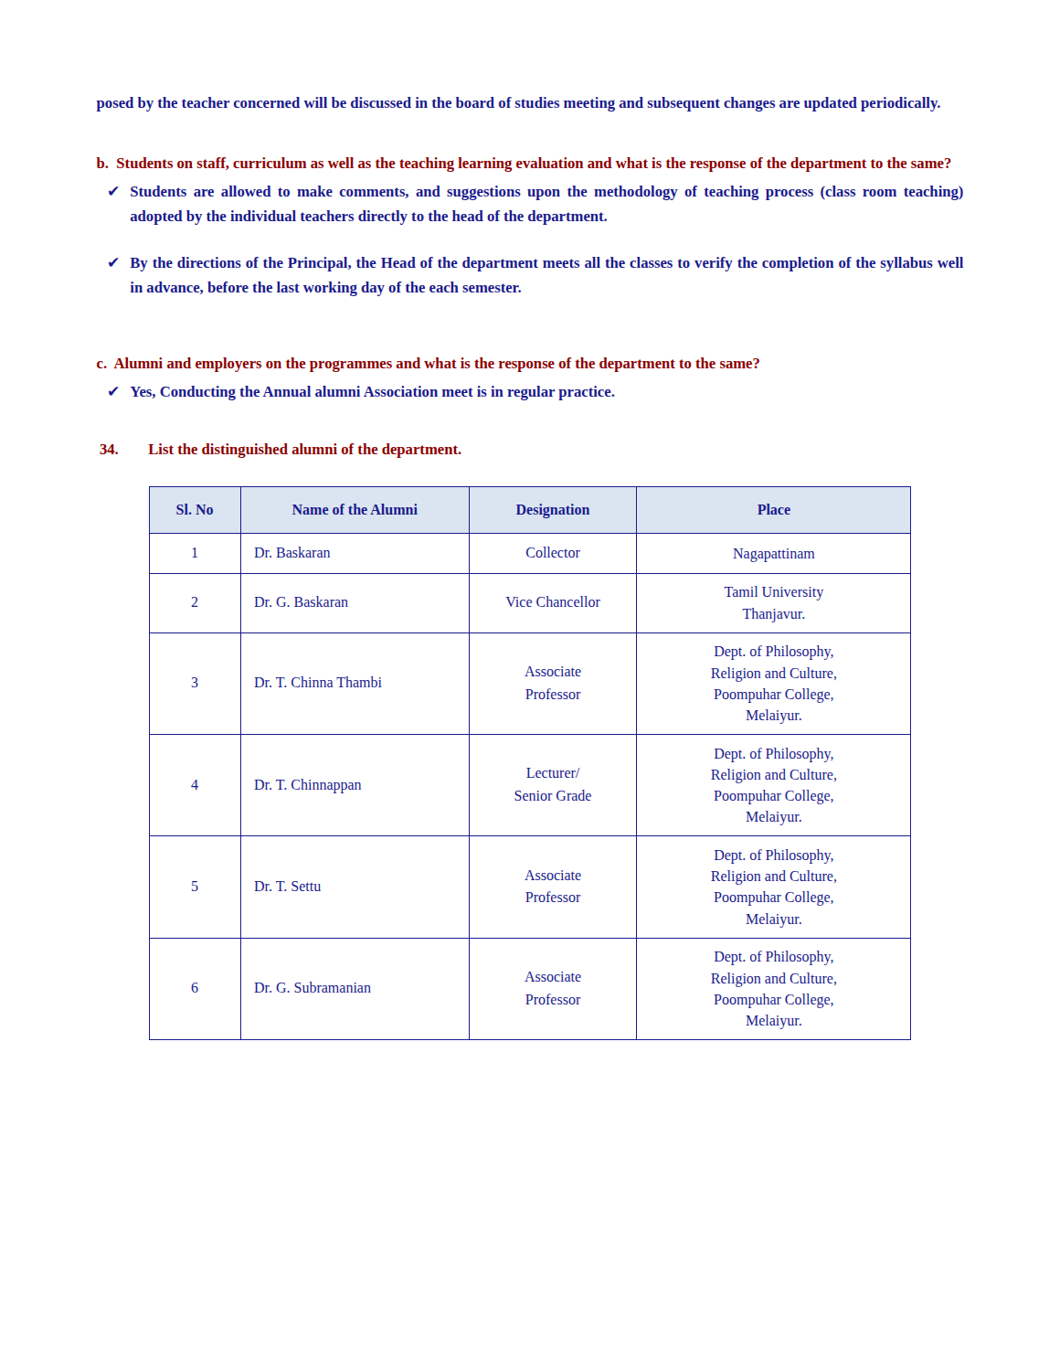posed by the teacher concerned will be discussed in the board of studies meeting and subsequent changes are updated periodically.
b. Students on staff, curriculum as well as the teaching learning evaluation and what is the response of the department to the same?
Students are allowed to make comments, and suggestions upon the methodology of teaching process (class room teaching) adopted by the individual teachers directly to the head of the department.
By the directions of the Principal, the Head of the department meets all the classes to verify the completion of the syllabus well in advance, before the last working day of the each semester.
c. Alumni and employers on the programmes and what is the response of the department to the same?
Yes, Conducting the Annual alumni Association meet is in regular practice.
34. List the distinguished alumni of the department.
| Sl. No | Name of the Alumni | Designation | Place |
| --- | --- | --- | --- |
| 1 | Dr. Baskaran | Collector | Nagapattinam |
| 2 | Dr. G. Baskaran | Vice Chancellor | Tamil University Thanjavur. |
| 3 | Dr. T. Chinna Thambi | Associate Professor | Dept. of Philosophy, Religion and Culture, Poompuhar College, Melaiyur. |
| 4 | Dr. T. Chinnappan | Lecturer/ Senior Grade | Dept. of Philosophy, Religion and Culture, Poompuhar College, Melaiyur. |
| 5 | Dr. T. Settu | Associate Professor | Dept. of Philosophy, Religion and Culture, Poompuhar College, Melaiyur. |
| 6 | Dr. G. Subramanian | Associate Professor | Dept. of Philosophy, Religion and Culture, Poompuhar College, Melaiyur. |